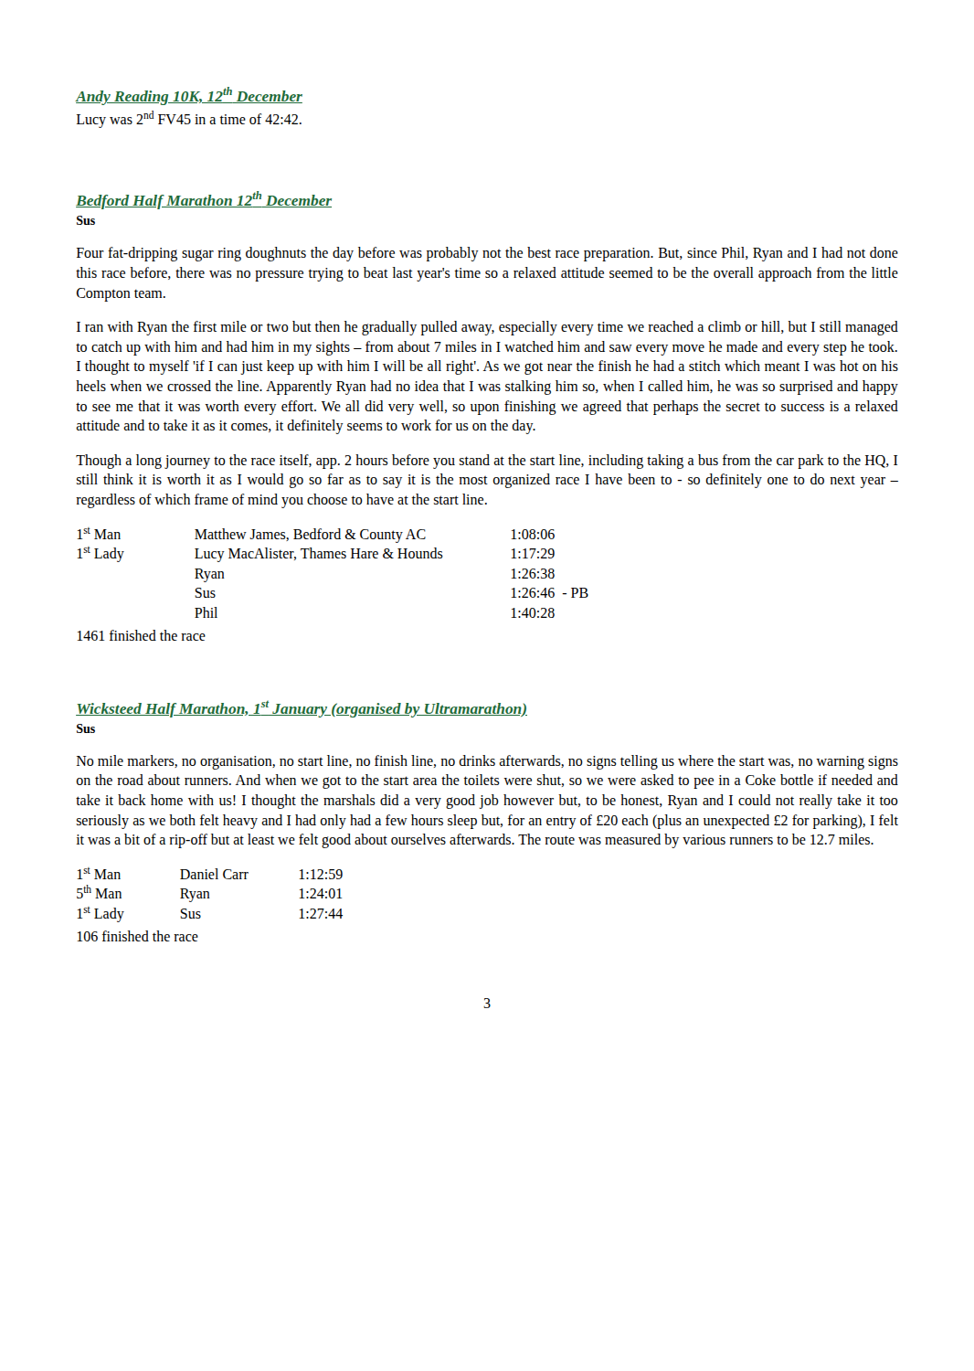Andy Reading 10K, 12th December
Lucy was 2nd FV45 in a time of 42:42.
Bedford Half Marathon 12th December
Sus
Four fat-dripping sugar ring doughnuts the day before was probably not the best race preparation. But, since Phil, Ryan and I had not done this race before, there was no pressure trying to beat last year's time so a relaxed attitude seemed to be the overall approach from the little Compton team.
I ran with Ryan the first mile or two but then he gradually pulled away, especially every time we reached a climb or hill, but I still managed to catch up with him and had him in my sights – from about 7 miles in I watched him and saw every move he made and every step he took. I thought to myself 'if I can just keep up with him I will be all right'. As we got near the finish he had a stitch which meant I was hot on his heels when we crossed the line. Apparently Ryan had no idea that I was stalking him so, when I called him, he was so surprised and happy to see me that it was worth every effort. We all did very well, so upon finishing we agreed that perhaps the secret to success is a relaxed attitude and to take it as it comes, it definitely seems to work for us on the day.
Though a long journey to the race itself, app. 2 hours before you stand at the start line, including taking a bus from the car park to the HQ, I still think it is worth it as I would go so far as to say it is the most organized race I have been to - so definitely one to do next year – regardless of which frame of mind you choose to have at the start line.
| 1 st Man | Matthew James, Bedford & County AC | 1:08:06 |
| 1 st Lady | Lucy MacAlister, Thames Hare & Hounds | 1:17:29 |
| | Ryan | 1:26:38 |
| | Sus | 1:26:46 - PB |
| | Phil | 1:40:28 |
1461 finished the race
Wicksteed Half Marathon, 1st January (organised by Ultramarathon)
Sus
No mile markers, no organisation, no start line, no finish line, no drinks afterwards, no signs telling us where the start was, no warning signs on the road about runners. And when we got to the start area the toilets were shut, so we were asked to pee in a Coke bottle if needed and take it back home with us! I thought the marshals did a very good job however but, to be honest, Ryan and I could not really take it too seriously as we both felt heavy and I had only had a few hours sleep but, for an entry of £20 each (plus an unexpected £2 for parking), I felt it was a bit of a rip-off but at least we felt good about ourselves afterwards. The route was measured by various runners to be 12.7 miles.
| 1 st Man | Daniel Carr | 1:12:59 |
| 5 th Man | Ryan | 1:24:01 |
| 1 st Lady | Sus | 1:27:44 |
106 finished the race
3